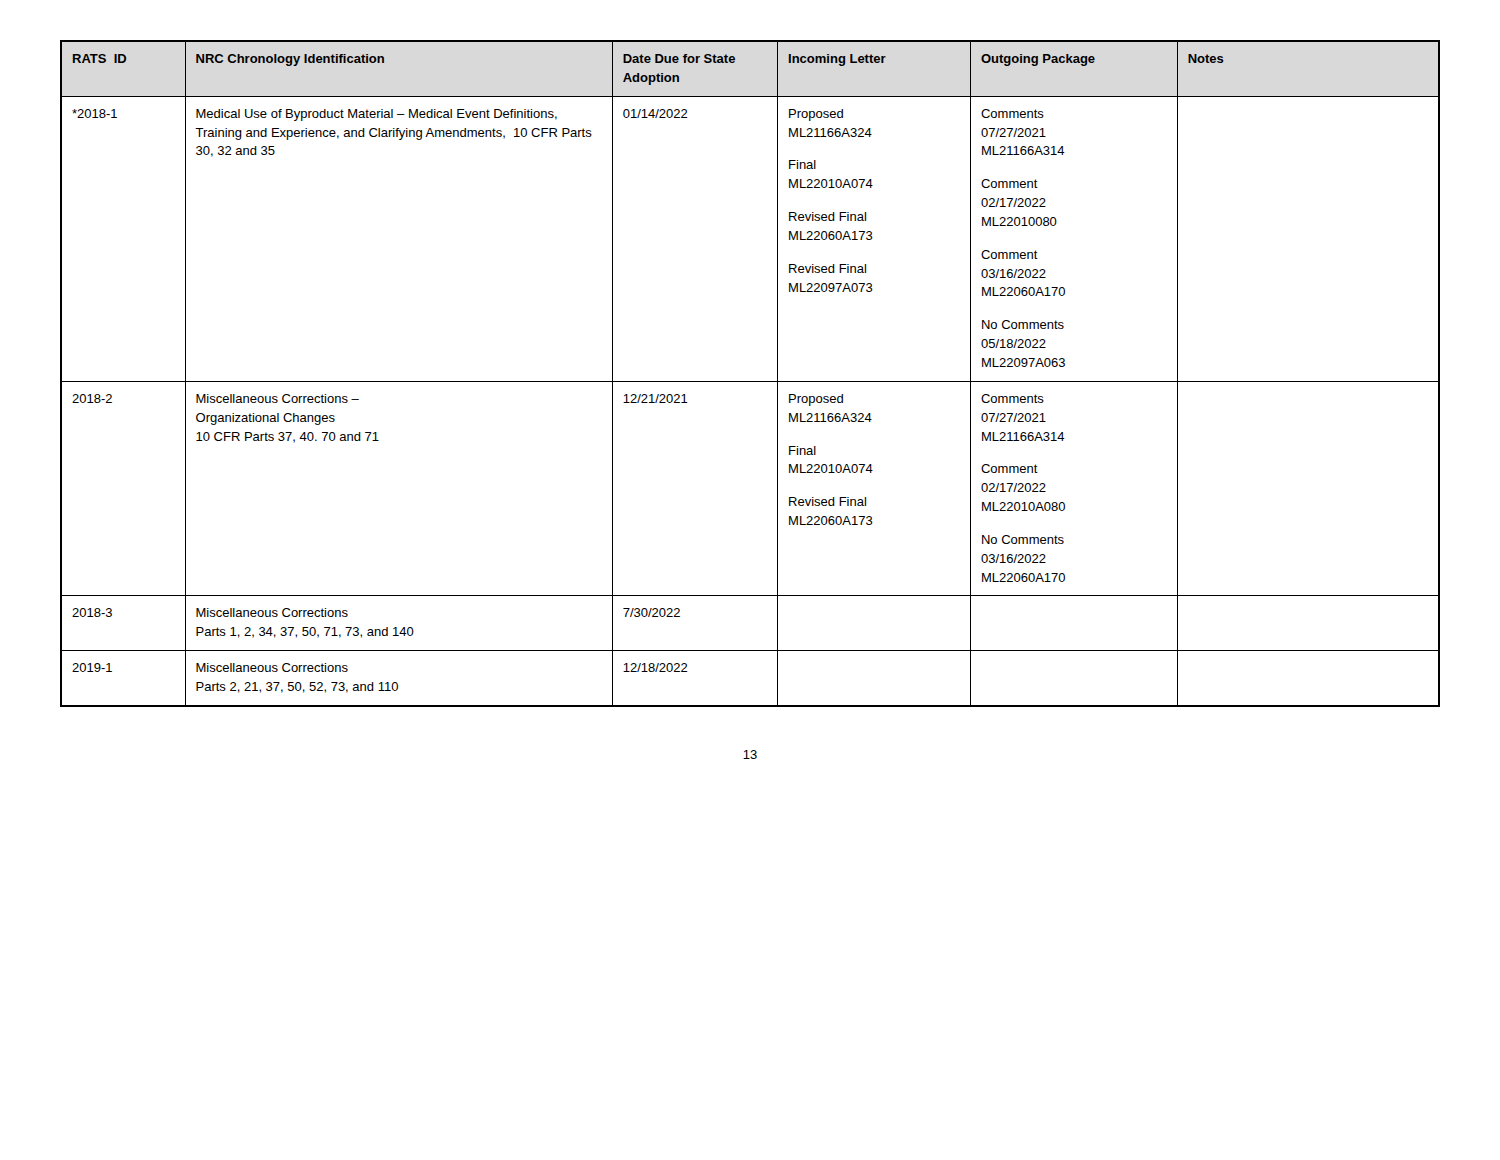| RATS ID | NRC Chronology Identification | Date Due for State Adoption | Incoming Letter | Outgoing Package | Notes |
| --- | --- | --- | --- | --- | --- |
| *2018-1 | Medical Use of Byproduct Material – Medical Event Definitions, Training and Experience, and Clarifying Amendments, 10 CFR Parts 30, 32 and 35 | 01/14/2022 | Proposed ML21166A324 Final ML22010A074 Revised Final ML22060A173 Revised Final ML22097A073 | Comments 07/27/2021 ML21166A314 Comment 02/17/2022 ML22010080 Comment 03/16/2022 ML22060A170 No Comments 05/18/2022 ML22097A063 | |
| 2018-2 | Miscellaneous Corrections – Organizational Changes 10 CFR Parts 37, 40. 70 and 71 | 12/21/2021 | Proposed ML21166A324 Final ML22010A074 Revised Final ML22060A173 | Comments 07/27/2021 ML21166A314 Comment 02/17/2022 ML22010A080 No Comments 03/16/2022 ML22060A170 | |
| 2018-3 | Miscellaneous Corrections Parts 1, 2, 34, 37, 50, 71, 73, and 140 | 7/30/2022 | | | |
| 2019-1 | Miscellaneous Corrections Parts 2, 21, 37, 50, 52, 73, and 110 | 12/18/2022 | | | |
13